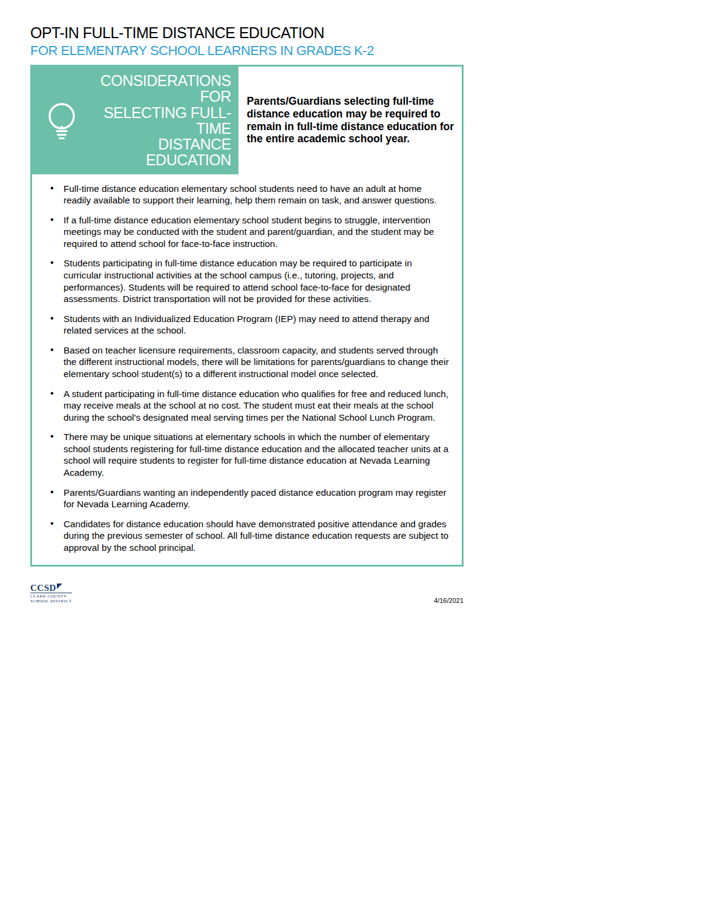OPT-IN FULL-TIME DISTANCE EDUCATION
FOR ELEMENTARY SCHOOL LEARNERS IN GRADES K-2
CONSIDERATIONS FOR
SELECTING FULL-TIME
DISTANCE EDUCATION
Parents/Guardians selecting full-time distance education may be required to remain in full-time distance education for the entire academic school year.
Full-time distance education elementary school students need to have an adult at home readily available to support their learning, help them remain on task, and answer questions.
If a full-time distance education elementary school student begins to struggle, intervention meetings may be conducted with the student and parent/guardian, and the student may be required to attend school for face-to-face instruction.
Students participating in full-time distance education may be required to participate in curricular instructional activities at the school campus (i.e., tutoring, projects, and performances). Students will be required to attend school face-to-face for designated assessments. District transportation will not be provided for these activities.
Students with an Individualized Education Program (IEP) may need to attend therapy and related services at the school.
Based on teacher licensure requirements, classroom capacity, and students served through the different instructional models, there will be limitations for parents/guardians to change their elementary school student(s) to a different instructional model once selected.
A student participating in full-time distance education who qualifies for free and reduced lunch, may receive meals at the school at no cost. The student must eat their meals at the school during the school's designated meal serving times per the National School Lunch Program.
There may be unique situations at elementary schools in which the number of elementary school students registering for full-time distance education and the allocated teacher units at a school will require students to register for full-time distance education at Nevada Learning Academy.
Parents/Guardians wanting an independently paced distance education program may register for Nevada Learning Academy.
Candidates for distance education should have demonstrated positive attendance and grades during the previous semester of school. All full-time distance education requests are subject to approval by the school principal.
CCSD
Clark County
School District
4/16/2021